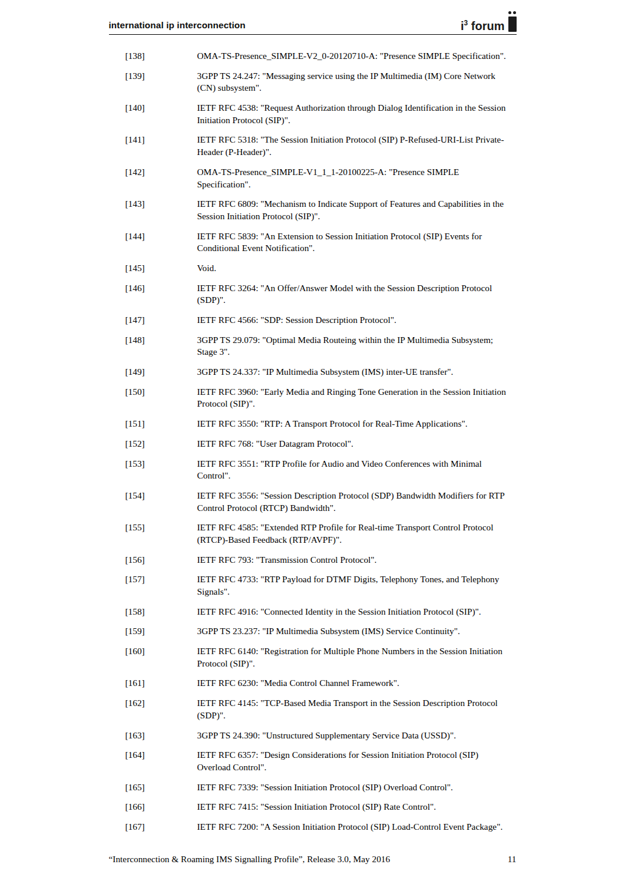international ip interconnection
i3 forum
[138] OMA-TS-Presence_SIMPLE-V2_0-20120710-A: "Presence SIMPLE Specification".
[139] 3GPP TS 24.247: "Messaging service using the IP Multimedia (IM) Core Network (CN) subsystem".
[140] IETF RFC 4538: "Request Authorization through Dialog Identification in the Session Initiation Protocol (SIP)".
[141] IETF RFC 5318: "The Session Initiation Protocol (SIP) P-Refused-URI-List Private-Header (P-Header)".
[142] OMA-TS-Presence_SIMPLE-V1_1_1-20100225-A: "Presence SIMPLE Specification".
[143] IETF RFC 6809: "Mechanism to Indicate Support of Features and Capabilities in the Session Initiation Protocol (SIP)".
[144] IETF RFC 5839: "An Extension to Session Initiation Protocol (SIP) Events for Conditional Event Notification".
[145] Void.
[146] IETF RFC 3264: "An Offer/Answer Model with the Session Description Protocol (SDP)".
[147] IETF RFC 4566: "SDP: Session Description Protocol".
[148] 3GPP TS 29.079: "Optimal Media Routeing within the IP Multimedia Subsystem; Stage 3".
[149] 3GPP TS 24.337: "IP Multimedia Subsystem (IMS) inter-UE transfer".
[150] IETF RFC 3960: "Early Media and Ringing Tone Generation in the Session Initiation Protocol (SIP)".
[151] IETF RFC 3550: "RTP: A Transport Protocol for Real-Time Applications".
[152] IETF RFC 768: "User Datagram Protocol".
[153] IETF RFC 3551: "RTP Profile for Audio and Video Conferences with Minimal Control".
[154] IETF RFC 3556: "Session Description Protocol (SDP) Bandwidth Modifiers for RTP Control Protocol (RTCP) Bandwidth".
[155] IETF RFC 4585: "Extended RTP Profile for Real-time Transport Control Protocol (RTCP)-Based Feedback (RTP/AVPF)".
[156] IETF RFC 793: "Transmission Control Protocol".
[157] IETF RFC 4733: "RTP Payload for DTMF Digits, Telephony Tones, and Telephony Signals".
[158] IETF RFC 4916: "Connected Identity in the Session Initiation Protocol (SIP)".
[159] 3GPP TS 23.237: "IP Multimedia Subsystem (IMS) Service Continuity".
[160] IETF RFC 6140: "Registration for Multiple Phone Numbers in the Session Initiation Protocol (SIP)".
[161] IETF RFC 6230: "Media Control Channel Framework".
[162] IETF RFC 4145: "TCP-Based Media Transport in the Session Description Protocol (SDP)".
[163] 3GPP TS 24.390: "Unstructured Supplementary Service Data (USSD)".
[164] IETF RFC 6357: "Design Considerations for Session Initiation Protocol (SIP) Overload Control".
[165] IETF RFC 7339: "Session Initiation Protocol (SIP) Overload Control".
[166] IETF RFC 7415: "Session Initiation Protocol (SIP) Rate Control".
[167] IETF RFC 7200: "A Session Initiation Protocol (SIP) Load-Control Event Package".
“Interconnection & Roaming IMS Signalling Profile”, Release 3.0, May 2016
11